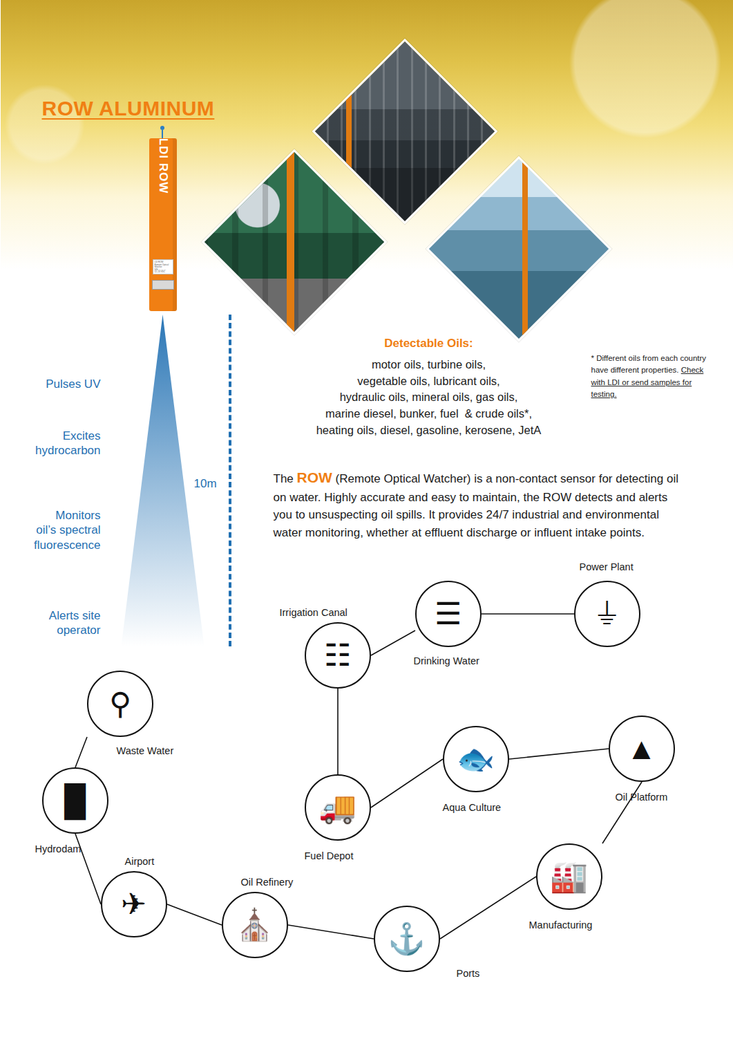ROW ALUMINUM
LDI ROW
LDI ROW
Remote Optical Watcher
S/N — — —
12–24 VDC
10m
Pulses UV
Excites
hydrocarbon
Monitors
oil’s spectral
fluorescence
Alerts site
operator
Detectable Oils:
motor oils, turbine oils,
vegetable oils, lubricant oils,
hydraulic oils, mineral oils, gas oils,
marine diesel, bunker, fuel & crude oils*,
heating oils, diesel, gasoline, kerosene, JetA
* Different oils from each country have different properties. Check with LDI or send samples for testing.
The ROW (Remote Optical Watcher) is a non-contact sensor for detecting oil on water. Highly accurate and easy to maintain, the ROW detects and alerts you to unsuspecting oil spills. It provides 24/7 industrial and environmental water monitoring, whether at effluent discharge or influent intake points.
⏚
Power Plant
☰
Drinking Water
☷
Irrigation Canal
▲
Oil Platform
🐟
Aqua Culture
🚚
Fuel Depot
🏭
Manufacturing
⚲
Waste Water
█
Hydrodam
✈
Airport
⛪
Oil Refinery
⚓
Ports